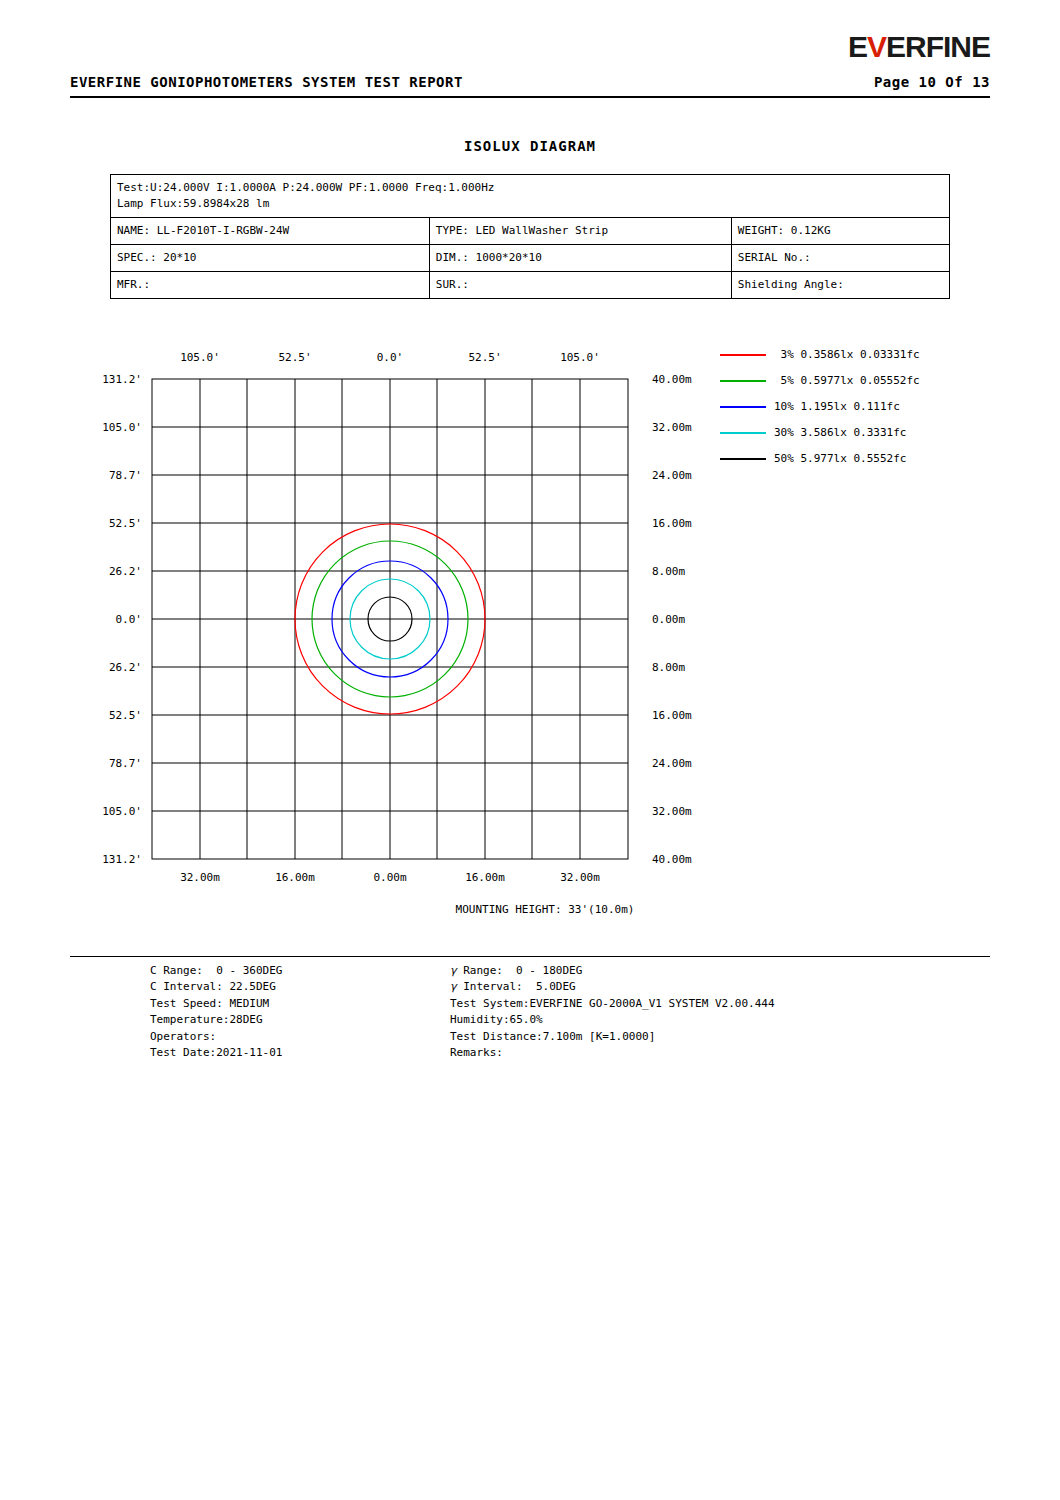EVERFINE
EVERFINE GONIOPHOTOMETERS SYSTEM TEST REPORT Page 10 Of 13
ISOLUX DIAGRAM
| Test:U:24.000V I:1.0000A P:24.000W PF:1.0000 Freq:1.000Hz Lamp Flux:59.8984x28 lm |
| NAME: LL-F2010T-I-RGBW-24W | TYPE: LED WallWasher Strip | WEIGHT: 0.12KG |
| SPEC.: 20*10 | DIM.: 1000*20*10 | SERIAL No.: |
| MFR.: | SUR.: | Shielding Angle: |
105.0' 52.5' 0.0' 52.5' 105.0' 131.2' 105.0' 78.7' 52.5' 26.2' 0.0' 26.2' 52.5' 78.7' 105.0' 131.2' 40.00m 32.00m 24.00m 16.00m 8.00m 0.00m 8.00m 16.00m 24.00m 32.00m 40.00m 32.00m 16.00m 0.00m 16.00m 32.00m
| | 3% 0.3586lx 0.03331fc |
| | 5% 0.5977lx 0.05552fc |
| | 10% 1.195lx 0.111fc |
| | 30% 3.586lx 0.3331fc |
| | 50% 5.977lx 0.5552fc |
MOUNTING HEIGHT: 33'(10.0m)
| C Range: 0 - 360DEG C Interval: 22.5DEG Test Speed: MEDIUM Temperature:28DEG Operators: Test Date:2021-11-01 | γ Range: 0 - 180DEG γ Interval: 5.0DEG Test System:EVERFINE GO-2000A_V1 SYSTEM V2.00.444 Humidity:65.0% Test Distance:7.100m [K=1.0000] Remarks: |